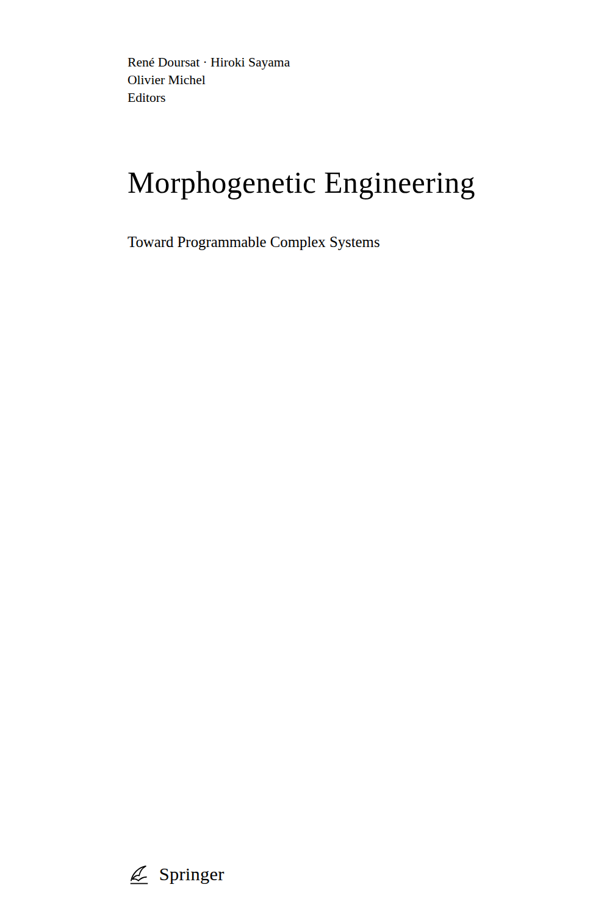René Doursat · Hiroki Sayama
Olivier Michel
Editors
Morphogenetic Engineering
Toward Programmable Complex Systems
Springer